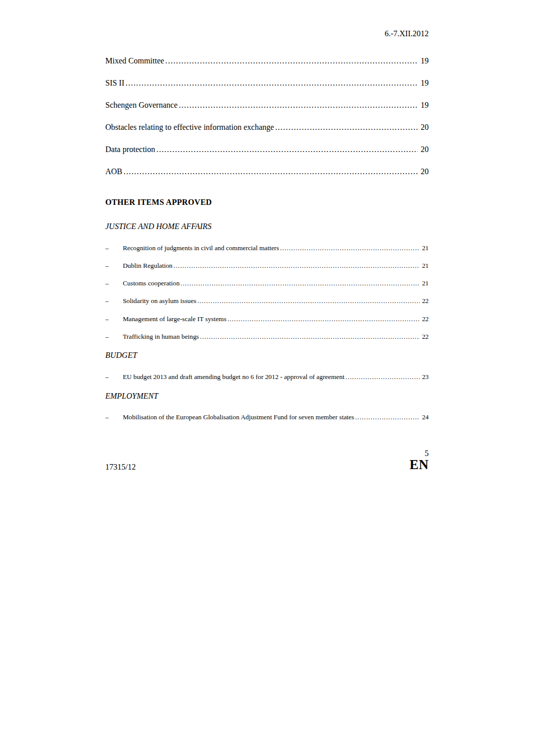6.-7.XII.2012
Mixed Committee .................................................................................................................................. 19
SIS II ................................................................................................................................................. 19
Schengen Governance ..................................................................................................................... 19
Obstacles relating to effective information exchange ....................................................................... 20
Data protection .............................................................................................................................. 20
AOB .................................................................................................................................................. 20
OTHER ITEMS APPROVED
JUSTICE AND HOME AFFAIRS
– Recognition of judgments in civil and commercial matters .................................................................................. 21
– Dublin Regulation ......................................................................................................................................... 21
– Customs cooperation .................................................................................................................................... 21
– Solidarity on asylum issues ....................................................................................................................... 22
– Management of large-scale IT systems ............................................................................................................. 22
– Trafficking in human beings ....................................................................................................................... 22
BUDGET
– EU budget 2013 and draft amending budget no 6 for 2012 - approval of agreement ........................................... 23
EMPLOYMENT
– Mobilisation of the European Globalisation Adjustment Fund for seven member states ..................................... 24
17315/12
5 EN